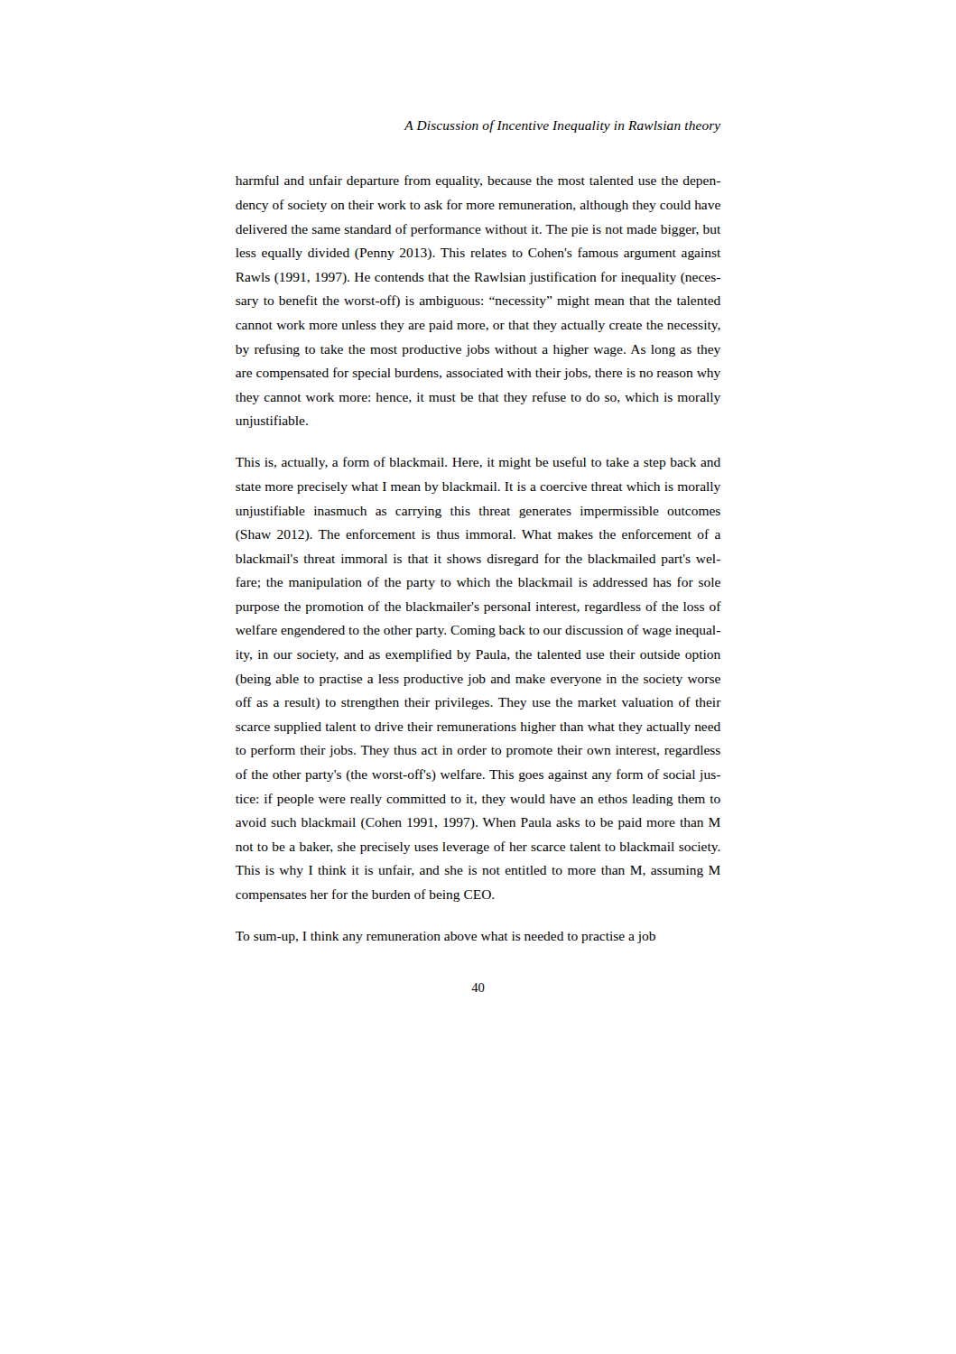A Discussion of Incentive Inequality in Rawlsian theory
harmful and unfair departure from equality, because the most talented use the dependency of society on their work to ask for more remuneration, although they could have delivered the same standard of performance without it. The pie is not made bigger, but less equally divided (Penny 2013). This relates to Cohen's famous argument against Rawls (1991, 1997). He contends that the Rawlsian justification for inequality (necessary to benefit the worst-off) is ambiguous: “necessity” might mean that the talented cannot work more unless they are paid more, or that they actually create the necessity, by refusing to take the most productive jobs without a higher wage. As long as they are compensated for special burdens, associated with their jobs, there is no reason why they cannot work more: hence, it must be that they refuse to do so, which is morally unjustifiable.
This is, actually, a form of blackmail. Here, it might be useful to take a step back and state more precisely what I mean by blackmail. It is a coercive threat which is morally unjustifiable inasmuch as carrying this threat generates impermissible outcomes (Shaw 2012). The enforcement is thus immoral. What makes the enforcement of a blackmail's threat immoral is that it shows disregard for the blackmailed part's welfare; the manipulation of the party to which the blackmail is addressed has for sole purpose the promotion of the blackmailer's personal interest, regardless of the loss of welfare engendered to the other party. Coming back to our discussion of wage inequality, in our society, and as exemplified by Paula, the talented use their outside option (being able to practise a less productive job and make everyone in the society worse off as a result) to strengthen their privileges. They use the market valuation of their scarce supplied talent to drive their remunerations higher than what they actually need to perform their jobs. They thus act in order to promote their own interest, regardless of the other party's (the worst-off's) welfare. This goes against any form of social justice: if people were really committed to it, they would have an ethos leading them to avoid such blackmail (Cohen 1991, 1997). When Paula asks to be paid more than M not to be a baker, she precisely uses leverage of her scarce talent to blackmail society. This is why I think it is unfair, and she is not entitled to more than M, assuming M compensates her for the burden of being CEO.
To sum-up, I think any remuneration above what is needed to practise a job
40